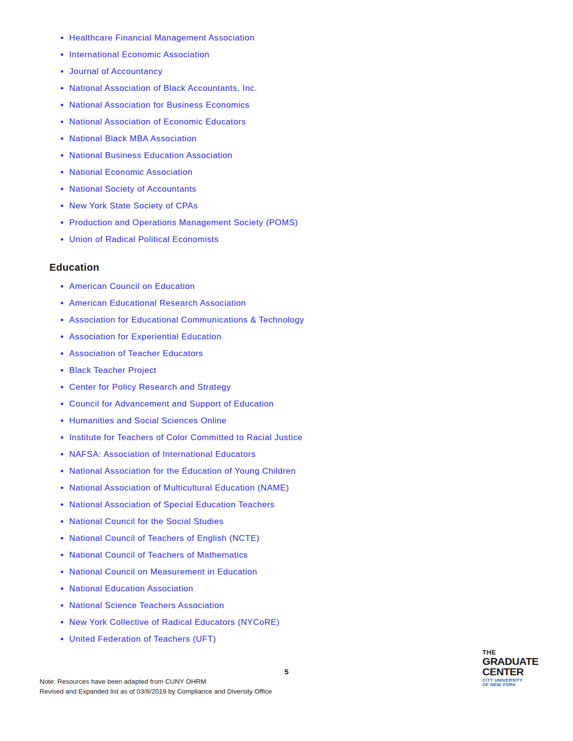Healthcare Financial Management Association
International Economic Association
Journal of Accountancy
National Association of Black Accountants, Inc.
National Association for Business Economics
National Association of Economic Educators
National Black MBA Association
National Business Education Association
National Economic Association
National Society of Accountants
New York State Society of CPAs
Production and Operations Management Society (POMS)
Union of Radical Political Economists
Education
American Council on Education
American Educational Research Association
Association for Educational Communications & Technology
Association for Experiential Education
Association of Teacher Educators
Black Teacher Project
Center for Policy Research and Strategy
Council for Advancement and Support of Education
Humanities and Social Sciences Online
Institute for Teachers of Color Committed to Racial Justice
NAFSA: Association of International Educators
National Association for the Education of Young Children
National Association of Multicultural Education (NAME)
National Association of Special Education Teachers
National Council for the Social Studies
National Council of Teachers of English (NCTE)
National Council of Teachers of Mathematics
National Council on Measurement in Education
National Education Association
National Science Teachers Association
New York Collective of Radical Educators (NYCoRE)
United Federation of Teachers (UFT)
5
Note: Resources have been adapted from CUNY OHRM
Revised and Expanded list as of 03/8/2019 by Compliance and Diversity Office
THE GRADUATE CENTER CITY UNIVERSITY OF NEW YORK